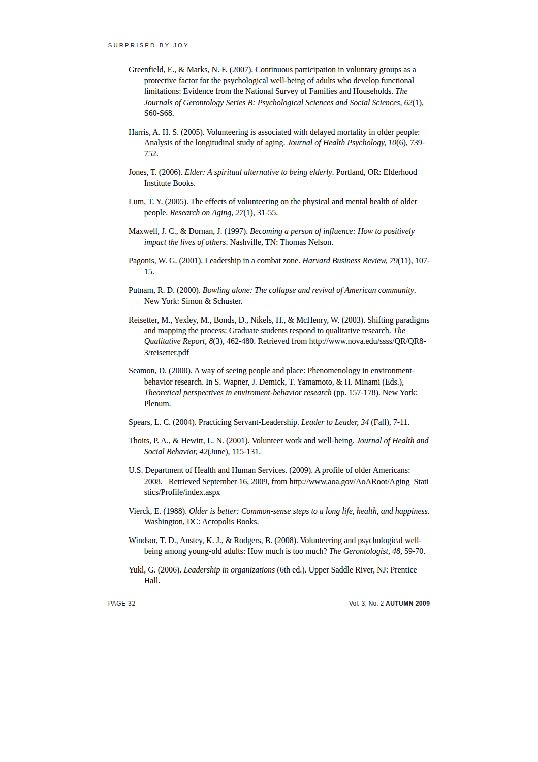Surprised by Joy
Greenfield, E., & Marks, N. F. (2007). Continuous participation in voluntary groups as a protective factor for the psychological well-being of adults who develop functional limitations: Evidence from the National Survey of Families and Households. The Journals of Gerontology Series B: Psychological Sciences and Social Sciences, 62(1), S60-S68.
Harris, A. H. S. (2005). Volunteering is associated with delayed mortality in older people: Analysis of the longitudinal study of aging. Journal of Health Psychology, 10(6), 739-752.
Jones, T. (2006). Elder: A spiritual alternative to being elderly. Portland, OR: Elderhood Institute Books.
Lum, T. Y. (2005). The effects of volunteering on the physical and mental health of older people. Research on Aging, 27(1), 31-55.
Maxwell, J. C., & Dornan, J. (1997). Becoming a person of influence: How to positively impact the lives of others. Nashville, TN: Thomas Nelson.
Pagonis, W. G. (2001). Leadership in a combat zone. Harvard Business Review, 79(11), 107-15.
Putnam, R. D. (2000). Bowling alone: The collapse and revival of American community. New York: Simon & Schuster.
Reisetter, M., Yexley, M., Bonds, D., Nikels, H., & McHenry, W. (2003). Shifting paradigms and mapping the process: Graduate students respond to qualitative research. The Qualitative Report, 8(3), 462-480. Retrieved from http://www.nova.edu/ssss/QR/QR8-3/reisetter.pdf
Seamon, D. (2000). A way of seeing people and place: Phenomenology in environment-behavior research. In S. Wapner, J. Demick, T. Yamamoto, & H. Minami (Eds.), Theoretical perspectives in enviroment-behavior research (pp. 157-178). New York: Plenum.
Spears, L. C. (2004). Practicing Servant-Leadership. Leader to Leader, 34 (Fall), 7-11.
Thoits, P. A., & Hewitt, L. N. (2001). Volunteer work and well-being. Journal of Health and Social Behavior, 42(June), 115-131.
U.S. Department of Health and Human Services. (2009). A profile of older Americans: 2008. Retrieved September 16, 2009, from http://www.aoa.gov/AoARoot/Aging_Statistics/Profile/index.aspx
Vierck, E. (1988). Older is better: Common-sense steps to a long life, health, and happiness. Washington, DC: Acropolis Books.
Windsor, T. D., Anstey, K. J., & Rodgers, B. (2008). Volunteering and psychological well-being among young-old adults: How much is too much? The Gerontologist, 48, 59-70.
Yukl, G. (2006). Leadership in organizations (6th ed.). Upper Saddle River, NJ: Prentice Hall.
PAGE 32
Vol. 3, No. 2 AUTUMN 2009